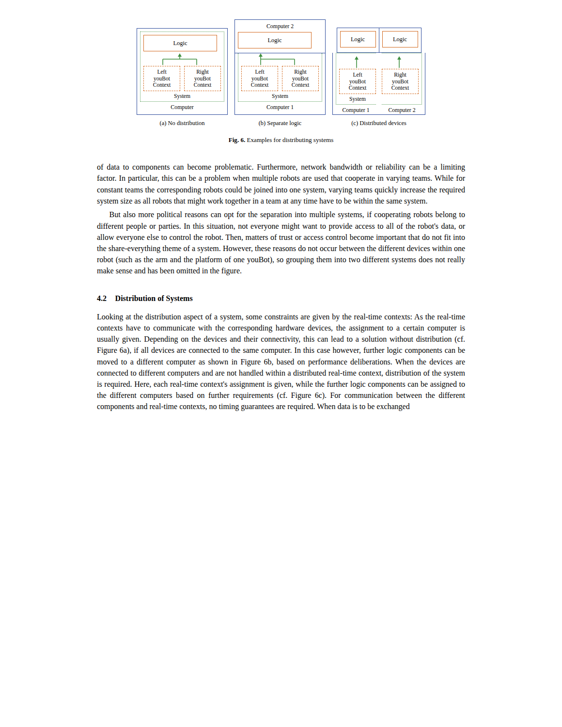Logic
Left
youBot
Context
Right
youBot
Context
System
Computer
(a) No distribution
Computer 2
Logic
Left
youBot
Context
Right
youBot
Context
System
Computer 1
(b) Separate logic
Logic
Logic
Left
youBot
Context
System
Computer 1
Right
youBot
Context
Computer 2
(c) Distributed devices
Fig. 6. Examples for distributing systems
of data to components can become problematic. Furthermore, network bandwidth or reliability can be a limiting factor. In particular, this can be a problem when multiple robots are used that cooperate in varying teams. While for constant teams the corresponding robots could be joined into one system, varying teams quickly increase the required system size as all robots that might work together in a team at any time have to be within the same system.
But also more political reasons can opt for the separation into multiple systems, if cooperating robots belong to different people or parties. In this situation, not everyone might want to provide access to all of the robot's data, or allow everyone else to control the robot. Then, matters of trust or access control become important that do not fit into the share-everything theme of a system. However, these reasons do not occur between the different devices within one robot (such as the arm and the platform of one youBot), so grouping them into two different systems does not really make sense and has been omitted in the figure.
4.2 Distribution of Systems
Looking at the distribution aspect of a system, some constraints are given by the real-time contexts: As the real-time contexts have to communicate with the corresponding hardware devices, the assignment to a certain computer is usually given. Depending on the devices and their connectivity, this can lead to a solution without distribution (cf. Figure 6a), if all devices are connected to the same computer. In this case however, further logic components can be moved to a different computer as shown in Figure 6b, based on performance deliberations. When the devices are connected to different computers and are not handled within a distributed real-time context, distribution of the system is required. Here, each real-time context's assignment is given, while the further logic components can be assigned to the different computers based on further requirements (cf. Figure 6c). For communication between the different components and real-time contexts, no timing guarantees are required. When data is to be exchanged